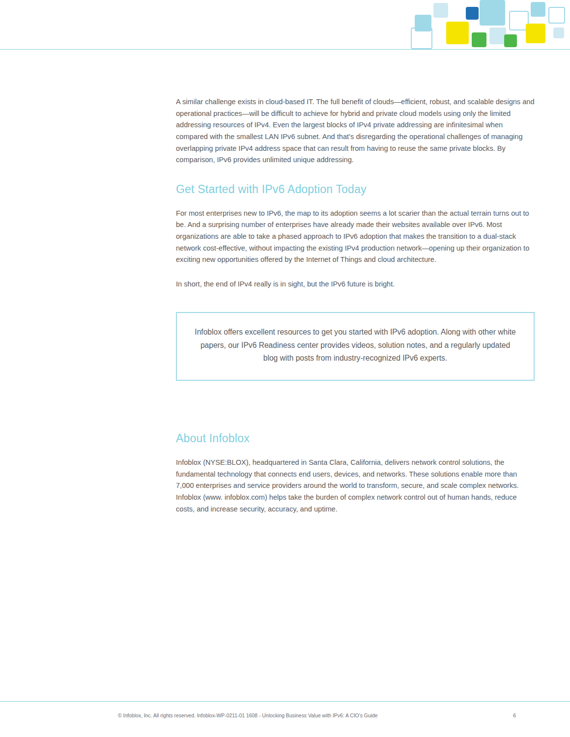A similar challenge exists in cloud-based IT. The full benefit of clouds—efficient, robust, and scalable designs and operational practices—will be difficult to achieve for hybrid and private cloud models using only the limited addressing resources of IPv4. Even the largest blocks of IPv4 private addressing are infinitesimal when compared with the smallest LAN IPv6 subnet. And that’s disregarding the operational challenges of managing overlapping private IPv4 address space that can result from having to reuse the same private blocks. By comparison, IPv6 provides unlimited unique addressing.
Get Started with IPv6 Adoption Today
For most enterprises new to IPv6, the map to its adoption seems a lot scarier than the actual terrain turns out to be. And a surprising number of enterprises have already made their websites available over IPv6. Most organizations are able to take a phased approach to IPv6 adoption that makes the transition to a dual-stack network cost-effective, without impacting the existing IPv4 production network—opening up their organization to exciting new opportunities offered by the Internet of Things and cloud architecture.
In short, the end of IPv4 really is in sight, but the IPv6 future is bright.
Infoblox offers excellent resources to get you started with IPv6 adoption. Along with other white papers, our IPv6 Readiness center provides videos, solution notes, and a regularly updated blog with posts from industry-recognized IPv6 experts.
About Infoblox
Infoblox (NYSE:BLOX), headquartered in Santa Clara, California, delivers network control solutions, the fundamental technology that connects end users, devices, and networks. These solutions enable more than 7,000 enterprises and service providers around the world to transform, secure, and scale complex networks. Infoblox (www. infoblox.com) helps take the burden of complex network control out of human hands, reduce costs, and increase security, accuracy, and uptime.
© Infoblox, Inc. All rights reserved. Infoblox-WP-0211-01 1608 - Unlocking Business Value with IPv6: A CIO’s Guide 6